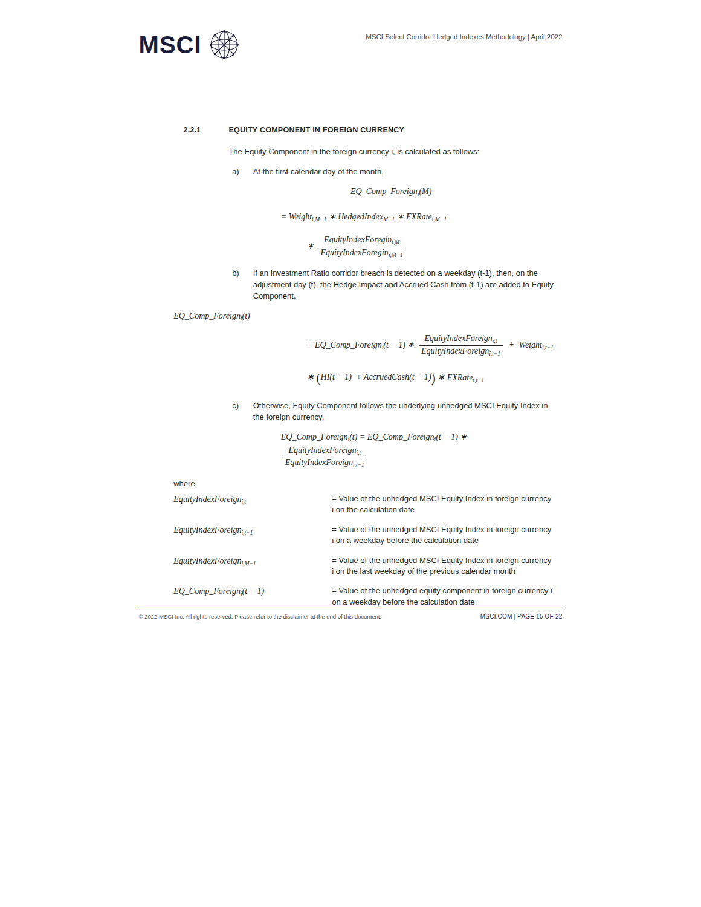MSCI
MSCI Select Corridor Hedged Indexes Methodology | April 2022
2.2.1 EQUITY COMPONENT IN FOREIGN CURRENCY
The Equity Component in the foreign currency i, is calculated as follows:
a) At the first calendar day of the month,
EQ_Comp_Foreigni(M)
= Weighti,M−1 ∗ HedgedIndexM−1 ∗ FXRatei,M−1
∗ EquityIndexForegini,M EquityIndexForegini,M−1
b) If an Investment Ratio corridor breach is detected on a weekday (t-1), then, on the adjustment day (t), the Hedge Impact and Accrued Cash from (t-1) are added to Equity Component,
EQ_Comp_Foreigni(t)
= EQ_Comp_Foreigni(t − 1) ∗ EquityIndexForeigni,t EquityIndexForeigni,t−1 + Weighti,t−1
∗ (HI(t − 1) + AccruedCash(t − 1)) ∗ FXRatei,t−1
c) Otherwise, Equity Component follows the underlying unhedged MSCI Equity Index in the foreign currency,
EQ_Comp_Foreigni(t) = EQ_Comp_Foreigni(t − 1) ∗ EquityIndexForeigni,t EquityIndexForeigni,t−1
where
| EquityIndexForeign i,t | = Value of the unhedged MSCI Equity Index in foreign currency i on the calculation date |
| EquityIndexForeign i,t−1 | = Value of the unhedged MSCI Equity Index in foreign currency i on a weekday before the calculation date |
| EquityIndexForeign i,M−1 | = Value of the unhedged MSCI Equity Index in foreign currency i on the last weekday of the previous calendar month |
| EQ_Comp_Foreign i (t − 1) | = Value of the unhedged equity component in foreign currency i on a weekday before the calculation date |
© 2022 MSCI Inc. All rights reserved. Please refer to the disclaimer at the end of this document.
MSCI.COM | PAGE 15 OF 22